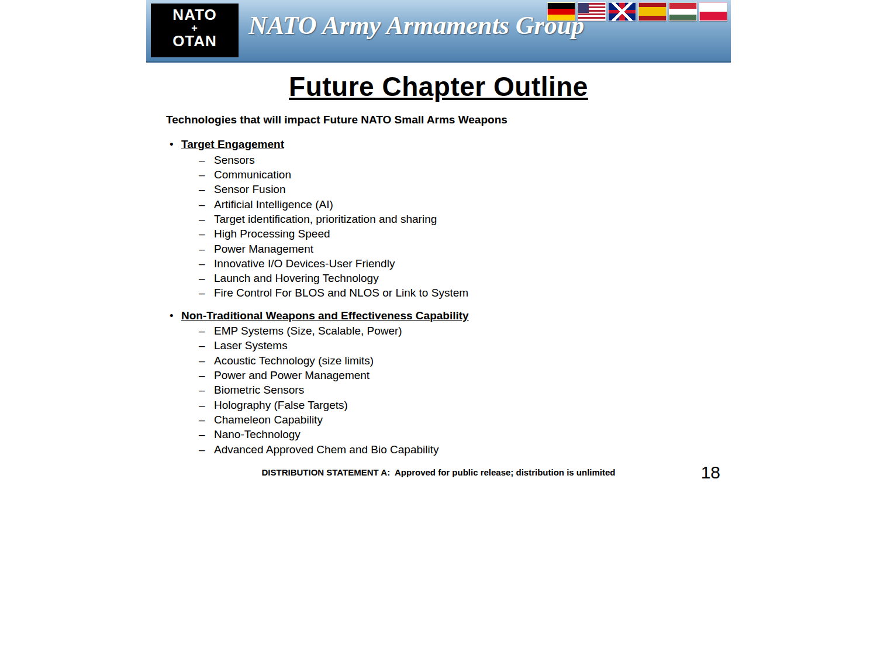NATO+OTAN
NATO Army Armaments Group
Future Chapter Outline
Technologies that will impact Future NATO Small Arms Weapons
• Target Engagement
–Sensors
–Communication
–Sensor Fusion
–Artificial Intelligence (AI)
–Target identification, prioritization and sharing
–High Processing Speed
–Power Management
–Innovative I/O Devices-User Friendly
–Launch and Hovering Technology
–Fire Control For BLOS and NLOS or Link to System
• Non-Traditional Weapons and Effectiveness Capability
–EMP Systems (Size, Scalable, Power)
–Laser Systems
–Acoustic Technology (size limits)
–Power and Power Management
–Biometric Sensors
–Holography (False Targets)
–Chameleon Capability
–Nano-Technology
–Advanced Approved Chem and Bio Capability
DISTRIBUTION STATEMENT A: Approved for public release; distribution is unlimited
18